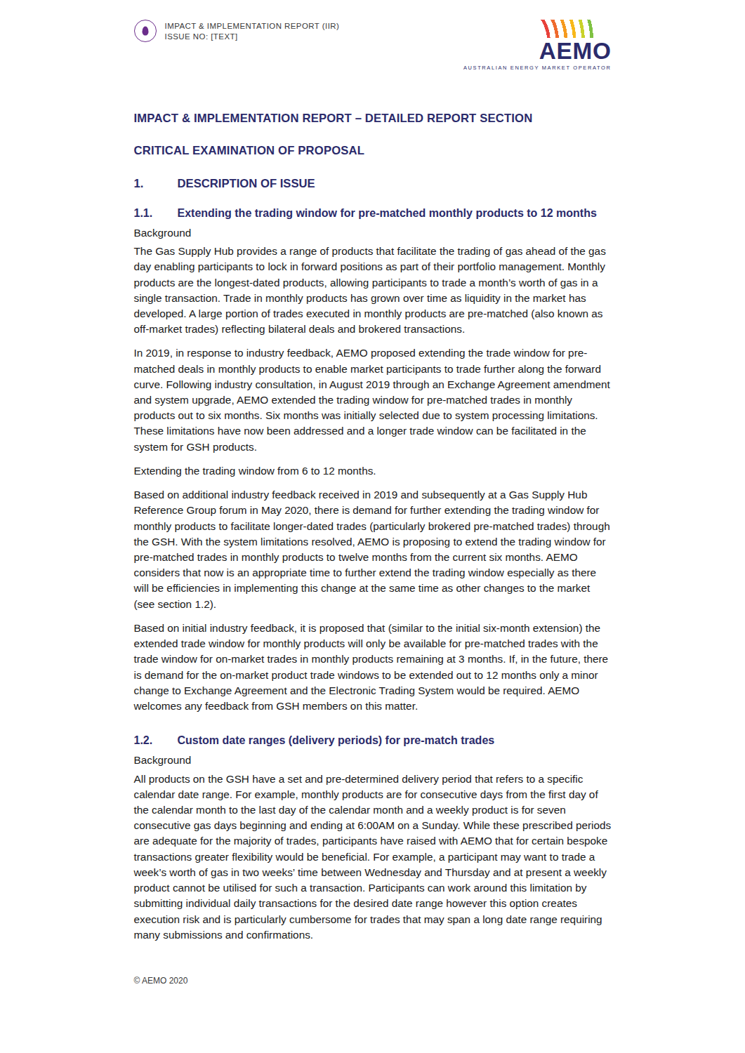Impact & Implementation Report (IIR)
Issue No: [TEXT]
AEMO
Australian Energy Market Operator
IMPACT & IMPLEMENTATION REPORT – DETAILED REPORT SECTION
CRITICAL EXAMINATION OF PROPOSAL
1. DESCRIPTION OF ISSUE
1.1. Extending the trading window for pre-matched monthly products to 12 months
Background
The Gas Supply Hub provides a range of products that facilitate the trading of gas ahead of the gas day enabling participants to lock in forward positions as part of their portfolio management. Monthly products are the longest-dated products, allowing participants to trade a month’s worth of gas in a single transaction. Trade in monthly products has grown over time as liquidity in the market has developed. A large portion of trades executed in monthly products are pre-matched (also known as off-market trades) reflecting bilateral deals and brokered transactions.
In 2019, in response to industry feedback, AEMO proposed extending the trade window for pre-matched deals in monthly products to enable market participants to trade further along the forward curve. Following industry consultation, in August 2019 through an Exchange Agreement amendment and system upgrade, AEMO extended the trading window for pre-matched trades in monthly products out to six months. Six months was initially selected due to system processing limitations. These limitations have now been addressed and a longer trade window can be facilitated in the system for GSH products.
Extending the trading window from 6 to 12 months.
Based on additional industry feedback received in 2019 and subsequently at a Gas Supply Hub Reference Group forum in May 2020, there is demand for further extending the trading window for monthly products to facilitate longer-dated trades (particularly brokered pre-matched trades) through the GSH. With the system limitations resolved, AEMO is proposing to extend the trading window for pre-matched trades in monthly products to twelve months from the current six months. AEMO considers that now is an appropriate time to further extend the trading window especially as there will be efficiencies in implementing this change at the same time as other changes to the market (see section 1.2).
Based on initial industry feedback, it is proposed that (similar to the initial six-month extension) the extended trade window for monthly products will only be available for pre-matched trades with the trade window for on-market trades in monthly products remaining at 3 months. If, in the future, there is demand for the on-market product trade windows to be extended out to 12 months only a minor change to Exchange Agreement and the Electronic Trading System would be required. AEMO welcomes any feedback from GSH members on this matter.
1.2. Custom date ranges (delivery periods) for pre-match trades
Background
All products on the GSH have a set and pre-determined delivery period that refers to a specific calendar date range. For example, monthly products are for consecutive days from the first day of the calendar month to the last day of the calendar month and a weekly product is for seven consecutive gas days beginning and ending at 6:00AM on a Sunday. While these prescribed periods are adequate for the majority of trades, participants have raised with AEMO that for certain bespoke transactions greater flexibility would be beneficial. For example, a participant may want to trade a week’s worth of gas in two weeks’ time between Wednesday and Thursday and at present a weekly product cannot be utilised for such a transaction. Participants can work around this limitation by submitting individual daily transactions for the desired date range however this option creates execution risk and is particularly cumbersome for trades that may span a long date range requiring many submissions and confirmations.
© AEMO 2020